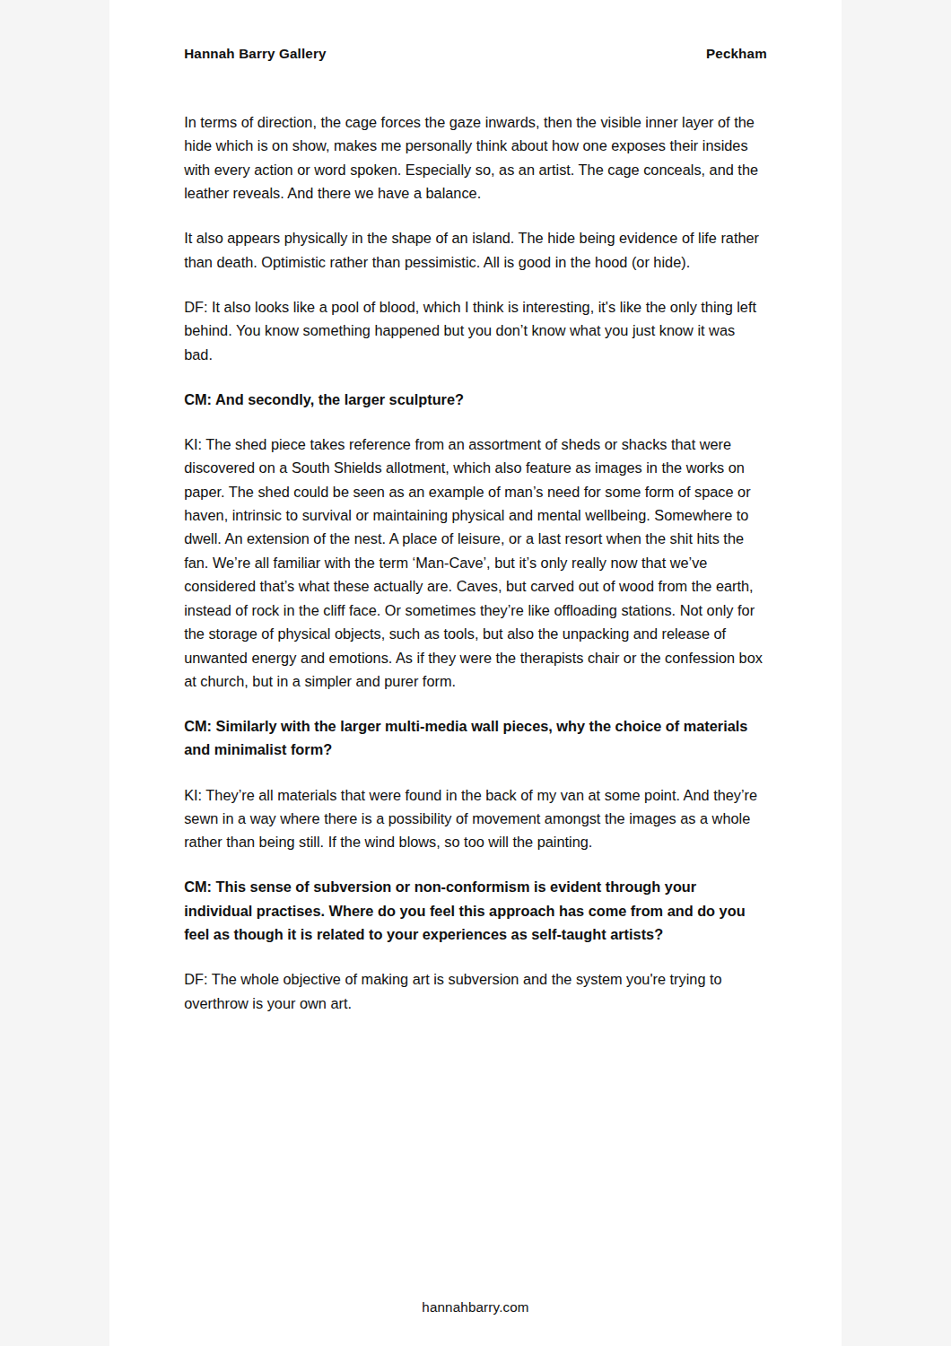Hannah Barry Gallery Peckham
In terms of direction, the cage forces the gaze inwards, then the visible inner layer of the hide which is on show, makes me personally think about how one exposes their insides with every action or word spoken. Especially so, as an artist. The cage conceals, and the leather reveals. And there we have a balance.
It also appears physically in the shape of an island. The hide being evidence of life rather than death. Optimistic rather than pessimistic. All is good in the hood (or hide).
DF: It also looks like a pool of blood, which I think is interesting, it's like the only thing left behind. You know something happened but you don’t know what you just know it was bad.
CM: And secondly, the larger sculpture?
KI: The shed piece takes reference from an assortment of sheds or shacks that were discovered on a South Shields allotment, which also feature as images in the works on paper. The shed could be seen as an example of man’s need for some form of space or haven, intrinsic to survival or maintaining physical and mental wellbeing. Somewhere to dwell. An extension of the nest. A place of leisure, or a last resort when the shit hits the fan. We’re all familiar with the term ‘Man-Cave’, but it’s only really now that we’ve considered that’s what these actually are. Caves, but carved out of wood from the earth, instead of rock in the cliff face. Or sometimes they’re like offloading stations. Not only for the storage of physical objects, such as tools, but also the unpacking and release of unwanted energy and emotions. As if they were the therapists chair or the confession box at church, but in a simpler and purer form.
CM: Similarly with the larger multi-media wall pieces, why the choice of materials and minimalist form?
KI: They’re all materials that were found in the back of my van at some point. And they’re sewn in a way where there is a possibility of movement amongst the images as a whole rather than being still. If the wind blows, so too will the painting.
CM: This sense of subversion or non-conformism is evident through your individual practises. Where do you feel this approach has come from and do you feel as though it is related to your experiences as self-taught artists?
DF: The whole objective of making art is subversion and the system you're trying to overthrow is your own art.
hannahbarry.com